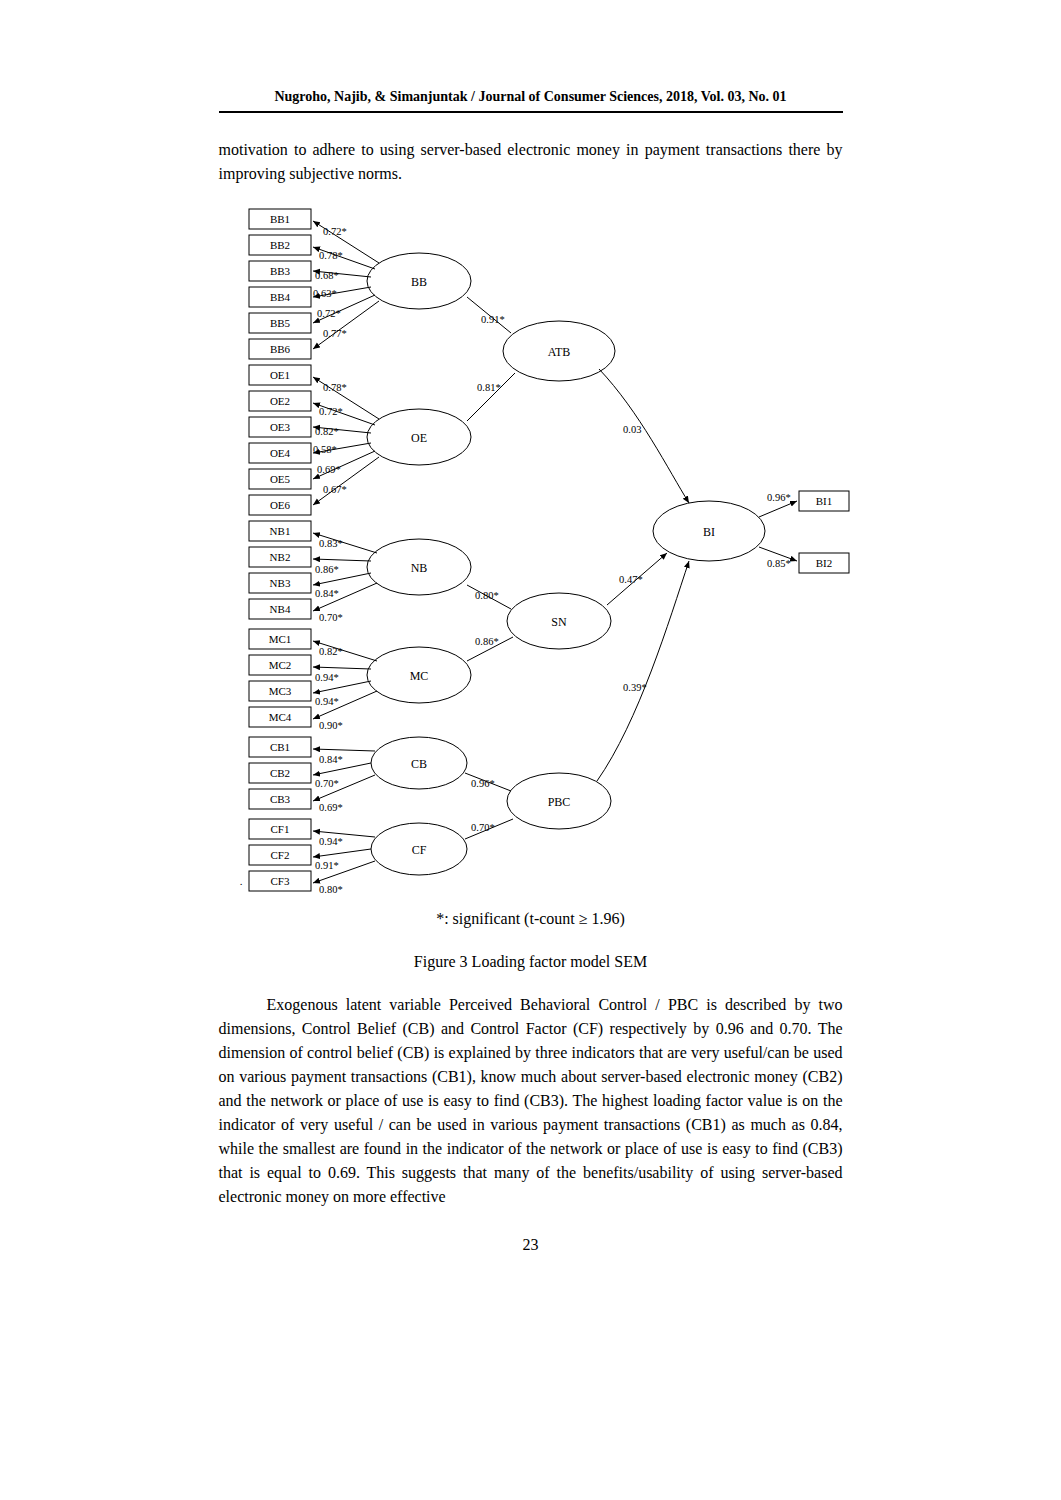Nugroho, Najib, & Simanjuntak / Journal of Consumer Sciences, 2018, Vol. 03, No. 01
motivation to adhere to using server-based electronic money in payment transactions there by improving subjective norms.
BB1 BB2 BB3 BB4 BB5 BB6 OE1 OE2 OE3 OE4 OE5 OE6 NB1 NB2 NB3 NB4 MC1 MC2 MC3 MC4 CB1 CB2 CB3 CF1 CF2 CF3 . BB OE NB MC CB CF ATB SN PBC BI BI1 BI2 0.72* 0.78* 0.68* 0.63* 0.72* 0.77* 0.78* 0.72* 0.82* 0.58* 0.69* 0.67* 0.83* 0.86* 0.84* 0.70* 0.82* 0.94* 0.94* 0.90* 0.84* 0.70* 0.69* 0.94* 0.91* 0.80* 0.91* 0.81* 0.80* 0.86* 0.96* 0.70* 0.03 0.47* 0.39* 0.96* 0.85*
*: significant (t-count ≥ 1.96)
Figure 3 Loading factor model SEM
Exogenous latent variable Perceived Behavioral Control / PBC is described by two dimensions, Control Belief (CB) and Control Factor (CF) respectively by 0.96 and 0.70. The dimension of control belief (CB) is explained by three indicators that are very useful/can be used on various payment transactions (CB1), know much about server-based electronic money (CB2) and the network or place of use is easy to find (CB3). The highest loading factor value is on the indicator of very useful / can be used in various payment transactions (CB1) as much as 0.84, while the smallest are found in the indicator of the network or place of use is easy to find (CB3) that is equal to 0.69. This suggests that many of the benefits/usability of using server-based electronic money on more effective
23